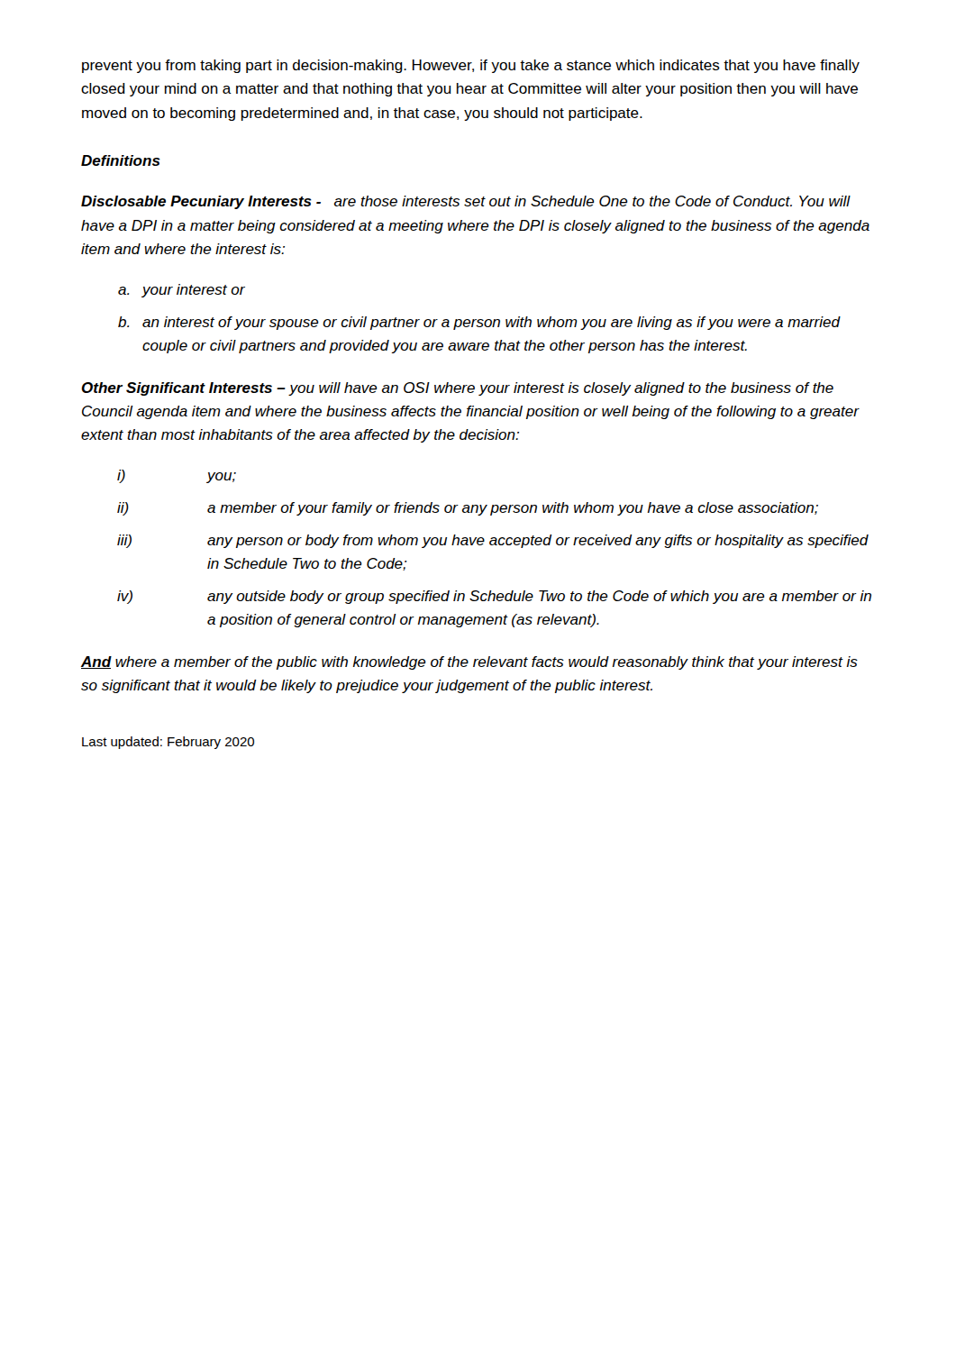prevent you from taking part in decision-making. However, if you take a stance which indicates that you have finally closed your mind on a matter and that nothing that you hear at Committee will alter your position then you will have moved on to becoming predetermined and, in that case, you should not participate.
Definitions
Disclosable Pecuniary Interests - are those interests set out in Schedule One to the Code of Conduct. You will have a DPI in a matter being considered at a meeting where the DPI is closely aligned to the business of the agenda item and where the interest is:
your interest or
an interest of your spouse or civil partner or a person with whom you are living as if you were a married couple or civil partners and provided you are aware that the other person has the interest.
Other Significant Interests – you will have an OSI where your interest is closely aligned to the business of the Council agenda item and where the business affects the financial position or well being of the following to a greater extent than most inhabitants of the area affected by the decision:
i)
you;
ii)
a member of your family or friends or any person with whom you have a close association;
iii)
any person or body from whom you have accepted or received any gifts or hospitality as specified in Schedule Two to the Code;
iv)
any outside body or group specified in Schedule Two to the Code of which you are a member or in a position of general control or management (as relevant).
And where a member of the public with knowledge of the relevant facts would reasonably think that your interest is so significant that it would be likely to prejudice your judgement of the public interest.
Last updated: February 2020